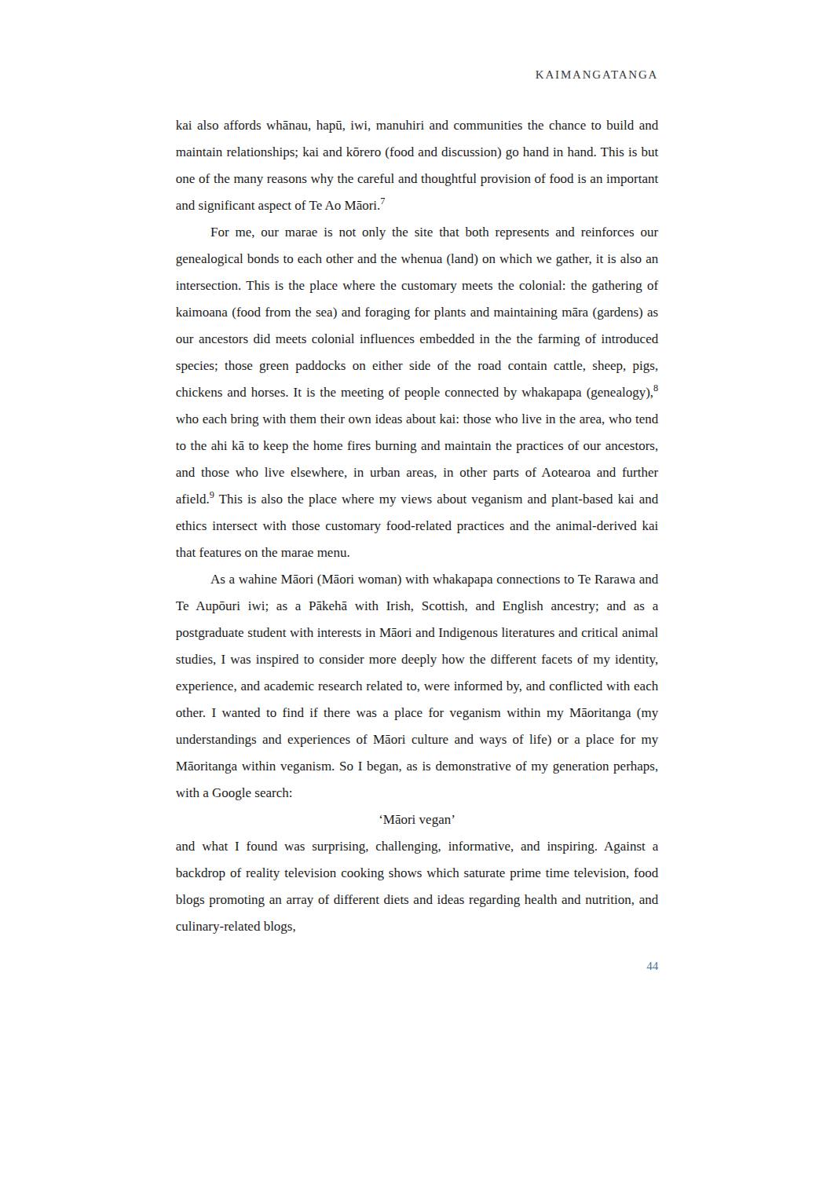Kaimangatanga
kai also affords whānau, hapū, iwi, manuhiri and communities the chance to build and maintain relationships; kai and kōrero (food and discussion) go hand in hand. This is but one of the many reasons why the careful and thoughtful provision of food is an important and significant aspect of Te Ao Māori.7
For me, our marae is not only the site that both represents and reinforces our genealogical bonds to each other and the whenua (land) on which we gather, it is also an intersection. This is the place where the customary meets the colonial: the gathering of kaimoana (food from the sea) and foraging for plants and maintaining māra (gardens) as our ancestors did meets colonial influences embedded in the the farming of introduced species; those green paddocks on either side of the road contain cattle, sheep, pigs, chickens and horses. It is the meeting of people connected by whakapapa (genealogy),8 who each bring with them their own ideas about kai: those who live in the area, who tend to the ahi kā to keep the home fires burning and maintain the practices of our ancestors, and those who live elsewhere, in urban areas, in other parts of Aotearoa and further afield.9 This is also the place where my views about veganism and plant-based kai and ethics intersect with those customary food-related practices and the animal-derived kai that features on the marae menu.
As a wahine Māori (Māori woman) with whakapapa connections to Te Rarawa and Te Aupōuri iwi; as a Pākehā with Irish, Scottish, and English ancestry; and as a postgraduate student with interests in Māori and Indigenous literatures and critical animal studies, I was inspired to consider more deeply how the different facets of my identity, experience, and academic research related to, were informed by, and conflicted with each other. I wanted to find if there was a place for veganism within my Māoritanga (my understandings and experiences of Māori culture and ways of life) or a place for my Māoritanga within veganism. So I began, as is demonstrative of my generation perhaps, with a Google search:
‘Māori vegan’
and what I found was surprising, challenging, informative, and inspiring. Against a backdrop of reality television cooking shows which saturate prime time television, food blogs promoting an array of different diets and ideas regarding health and nutrition, and culinary-related blogs,
44